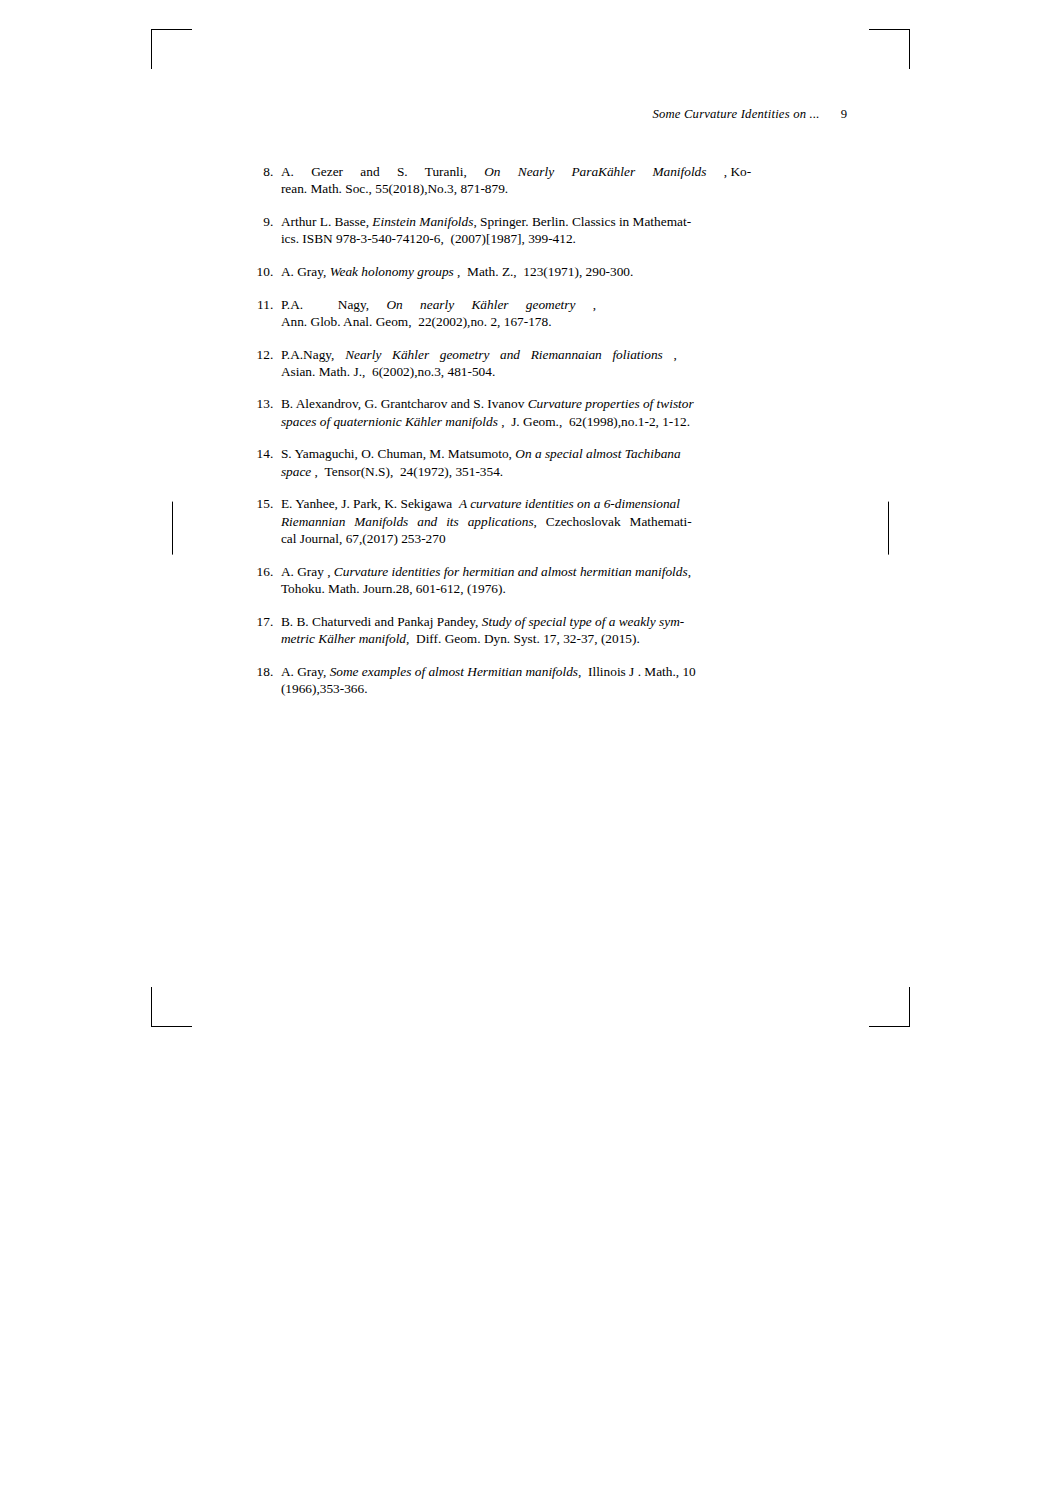Some Curvature Identities on ...9
8 A. Gezer and S. Turanli, On Nearly ParaKähler Manifolds , Ko-
rean. Math. Soc., 55(2018),No.3, 871-879.
9 Arthur L. Basse, Einstein Manifolds, Springer. Berlin. Classics in Mathemat-
ics. ISBN 978-3-540-74120-6, (2007)[1987], 399-412.
10 A. Gray, Weak holonomy groups , Math. Z., 123(1971), 290-300.
11 P.A. Nagy, On nearly Kähler geometry ,
Ann. Glob. Anal. Geom, 22(2002),no. 2, 167-178.
12 P.A.Nagy, Nearly Kähler geometry and Riemannaian foliations ,
Asian. Math. J., 6(2002),no.3, 481-504.
13 B. Alexandrov, G. Grantcharov and S. Ivanov Curvature properties of twistor
spaces of quaternionic Kähler manifolds , J. Geom., 62(1998),no.1-2, 1-12.
14 S. Yamaguchi, O. Chuman, M. Matsumoto, On a special almost Tachibana
space , Tensor(N.S), 24(1972), 351-354.
15 E. Yanhee, J. Park, K. Sekigawa A curvature identities on a 6-dimensional
Riemannian Manifolds and its applications, Czechoslovak Mathemati-
cal Journal, 67,(2017) 253-270
16 A. Gray , Curvature identities for hermitian and almost hermitian manifolds,
Tohoku. Math. Journ.28, 601-612, (1976).
17 B. B. Chaturvedi and Pankaj Pandey, Study of special type of a weakly sym-
metric Kälher manifold, Diff. Geom. Dyn. Syst. 17, 32-37, (2015).
18 A. Gray, Some examples of almost Hermitian manifolds, Illinois J . Math., 10
(1966),353-366.